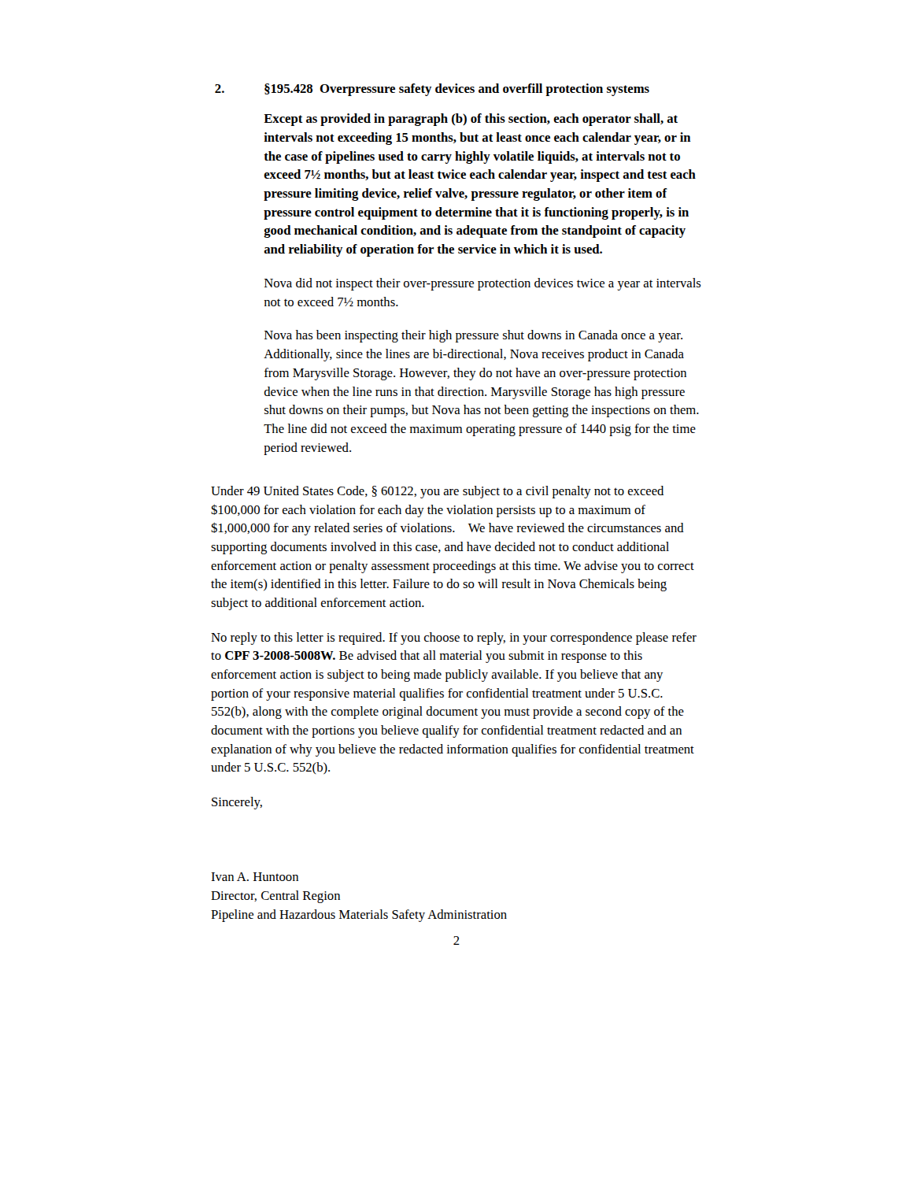2.
§195.428 Overpressure safety devices and overfill protection systems
Except as provided in paragraph (b) of this section, each operator shall, at intervals not exceeding 15 months, but at least once each calendar year, or in the case of pipelines used to carry highly volatile liquids, at intervals not to exceed 7½ months, but at least twice each calendar year, inspect and test each pressure limiting device, relief valve, pressure regulator, or other item of pressure control equipment to determine that it is functioning properly, is in good mechanical condition, and is adequate from the standpoint of capacity and reliability of operation for the service in which it is used.
Nova did not inspect their over-pressure protection devices twice a year at intervals not to exceed 7½ months.
Nova has been inspecting their high pressure shut downs in Canada once a year. Additionally, since the lines are bi-directional, Nova receives product in Canada from Marysville Storage. However, they do not have an over-pressure protection device when the line runs in that direction. Marysville Storage has high pressure shut downs on their pumps, but Nova has not been getting the inspections on them. The line did not exceed the maximum operating pressure of 1440 psig for the time period reviewed.
Under 49 United States Code, § 60122, you are subject to a civil penalty not to exceed $100,000 for each violation for each day the violation persists up to a maximum of $1,000,000 for any related series of violations. We have reviewed the circumstances and supporting documents involved in this case, and have decided not to conduct additional enforcement action or penalty assessment proceedings at this time. We advise you to correct the item(s) identified in this letter. Failure to do so will result in Nova Chemicals being subject to additional enforcement action.
No reply to this letter is required. If you choose to reply, in your correspondence please refer to CPF 3-2008-5008W. Be advised that all material you submit in response to this enforcement action is subject to being made publicly available. If you believe that any portion of your responsive material qualifies for confidential treatment under 5 U.S.C. 552(b), along with the complete original document you must provide a second copy of the document with the portions you believe qualify for confidential treatment redacted and an explanation of why you believe the redacted information qualifies for confidential treatment under 5 U.S.C. 552(b).
Sincerely,
Ivan A. Huntoon
Director, Central Region
Pipeline and Hazardous Materials Safety Administration
2